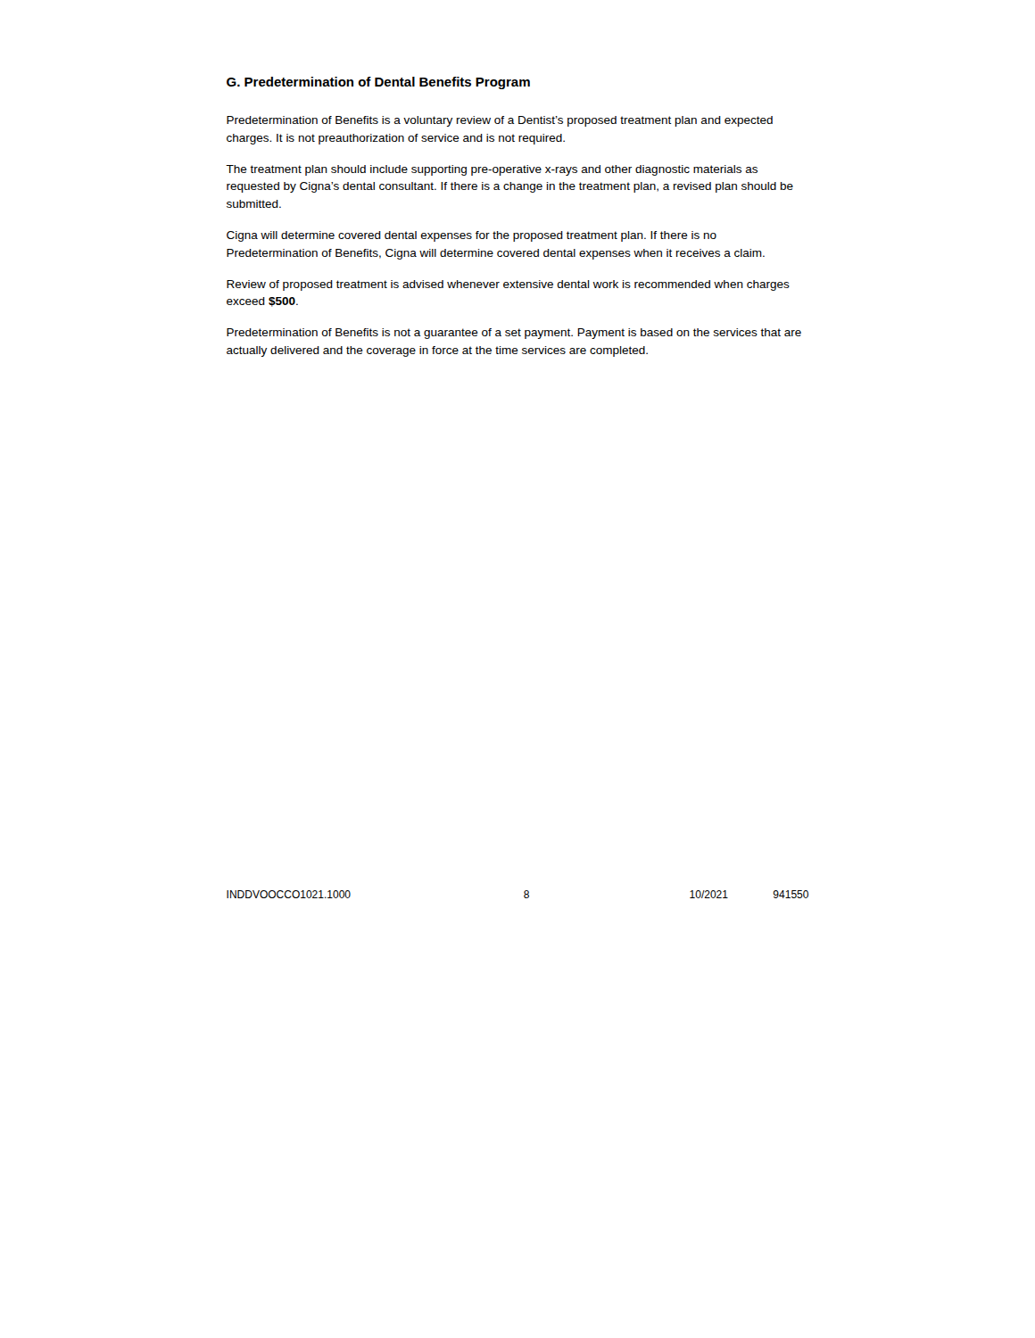G. Predetermination of Dental Benefits Program
Predetermination of Benefits is a voluntary review of a Dentist’s proposed treatment plan and expected charges. It is not preauthorization of service and is not required.
The treatment plan should include supporting pre-operative x-rays and other diagnostic materials as requested by Cigna’s dental consultant. If there is a change in the treatment plan, a revised plan should be submitted.
Cigna will determine covered dental expenses for the proposed treatment plan. If there is no Predetermination of Benefits, Cigna will determine covered dental expenses when it receives a claim.
Review of proposed treatment is advised whenever extensive dental work is recommended when charges exceed $500.
Predetermination of Benefits is not a guarantee of a set payment. Payment is based on the services that are actually delivered and the coverage in force at the time services are completed.
INDDVOOCCO1021.1000
8
10/2021941550